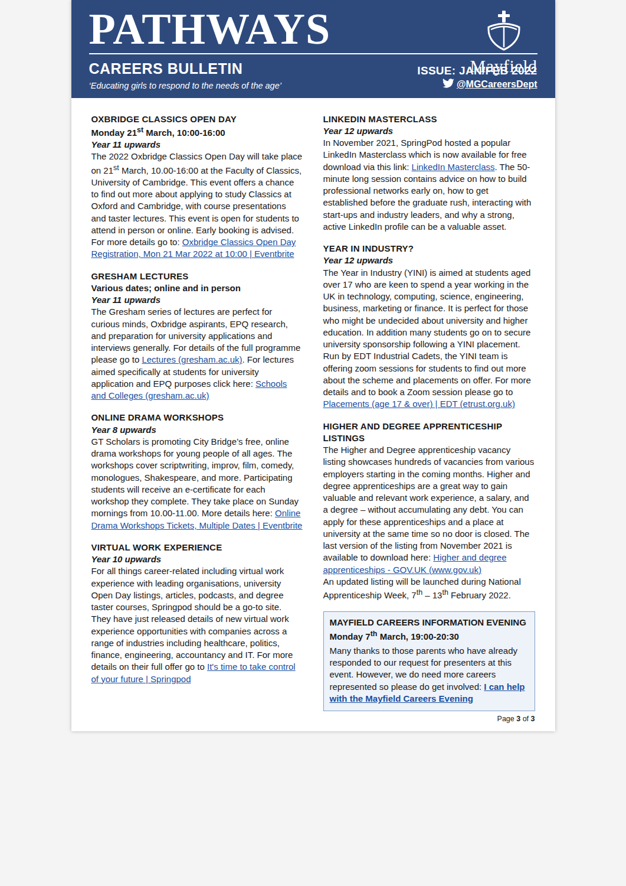PATHWAYS
Mayfield
CAREERS BULLETIN
‘Educating girls to respond to the needs of the age’
ISSUE: JAN/FEB 2022
@MGCareersDept
Oxbridge Classics Open Day
Monday 21st March, 10:00-16:00
Year 11 upwards
The 2022 Oxbridge Classics Open Day will take place on 21st March, 10.00-16:00 at the Faculty of Classics, University of Cambridge. This event offers a chance to find out more about applying to study Classics at Oxford and Cambridge, with course presentations and taster lectures. This event is open for students to attend in person or online. Early booking is advised. For more details go to: Oxbridge Classics Open Day Registration, Mon 21 Mar 2022 at 10:00 | Eventbrite
Gresham Lectures
Various dates; online and in person
Year 11 upwards
The Gresham series of lectures are perfect for curious minds, Oxbridge aspirants, EPQ research, and preparation for university applications and interviews generally. For details of the full programme please go to Lectures (gresham.ac.uk). For lectures aimed specifically at students for university application and EPQ purposes click here: Schools and Colleges (gresham.ac.uk)
Online Drama Workshops
Year 8 upwards
GT Scholars is promoting City Bridge’s free, online drama workshops for young people of all ages. The workshops cover scriptwriting, improv, film, comedy, monologues, Shakespeare, and more. Participating students will receive an e-certificate for each workshop they complete. They take place on Sunday mornings from 10.00-11.00. More details here: Online Drama Workshops Tickets, Multiple Dates | Eventbrite
Virtual Work Experience
Year 10 upwards
For all things career-related including virtual work experience with leading organisations, university Open Day listings, articles, podcasts, and degree taster courses, Springpod should be a go-to site. They have just released details of new virtual work experience opportunities with companies across a range of industries including healthcare, politics, finance, engineering, accountancy and IT. For more details on their full offer go to It's time to take control of your future | Springpod
LinkedIn Masterclass
Year 12 upwards
In November 2021, SpringPod hosted a popular LinkedIn Masterclass which is now available for free download via this link: LinkedIn Masterclass. The 50-minute long session contains advice on how to build professional networks early on, how to get established before the graduate rush, interacting with start-ups and industry leaders, and why a strong, active LinkedIn profile can be a valuable asset.
Year in Industry?
Year 12 upwards
The Year in Industry (YINI) is aimed at students aged over 17 who are keen to spend a year working in the UK in technology, computing, science, engineering, business, marketing or finance. It is perfect for those who might be undecided about university and higher education. In addition many students go on to secure university sponsorship following a YINI placement. Run by EDT Industrial Cadets, the YINI team is offering zoom sessions for students to find out more about the scheme and placements on offer. For more details and to book a Zoom session please go to Placements (age 17 & over) | EDT (etrust.org.uk)
Higher and Degree Apprenticeship Listings
The Higher and Degree apprenticeship vacancy listing showcases hundreds of vacancies from various employers starting in the coming months. Higher and degree apprenticeships are a great way to gain valuable and relevant work experience, a salary, and a degree – without accumulating any debt. You can apply for these apprenticeships and a place at university at the same time so no door is closed. The last version of the listing from November 2021 is available to download here: Higher and degree apprenticeships - GOV.UK (www.gov.uk)
An updated listing will be launched during National Apprenticeship Week, 7th – 13th February 2022.
Mayfield Careers Information Evening
Monday 7th March, 19:00-20:30
Many thanks to those parents who have already responded to our request for presenters at this event. However, we do need more careers represented so please do get involved: I can help with the Mayfield Careers Evening
Page 3 of 3